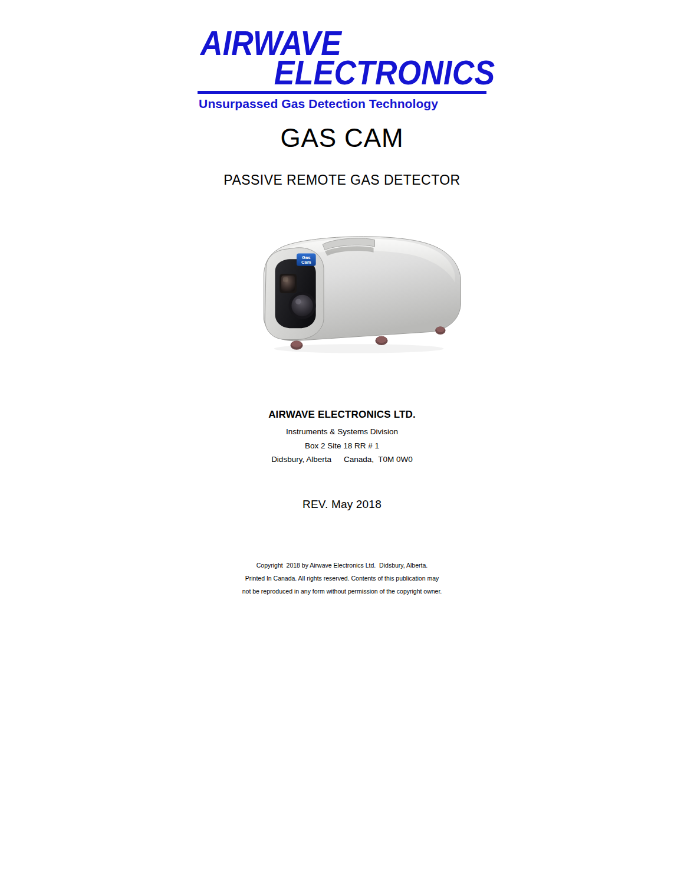AIRWAVE
ELECTRONICS
Unsurpassed Gas Detection Technology
GAS CAM
PASSIVE REMOTE GAS DETECTOR
Gas Cam
AIRWAVE ELECTRONICS LTD.
Instruments & Systems Division
Box 2 Site 18 RR # 1
Didsbury, Alberta Canada, T0M 0W0
REV. May 2018
Copyright 2018 by Airwave Electronics Ltd. Didsbury, Alberta.
Printed In Canada. All rights reserved. Contents of this publication may
not be reproduced in any form without permission of the copyright owner.